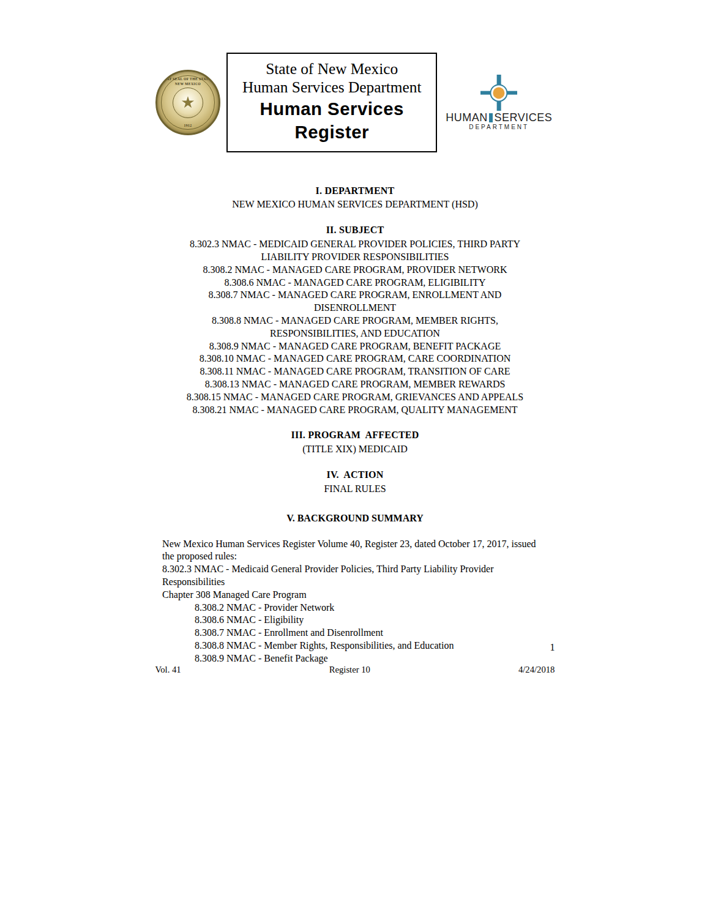Great Seal of the State of New Mexico
1912
State of New Mexico
Human Services Department
Human Services Register
HUMAN SERVICES
DEPARTMENT
I. DEPARTMENT
NEW MEXICO HUMAN SERVICES DEPARTMENT (HSD)
II. SUBJECT
8.302.3 NMAC - MEDICAID GENERAL PROVIDER POLICIES, THIRD PARTY
LIABILITY PROVIDER RESPONSIBILITIES
8.308.2 NMAC - MANAGED CARE PROGRAM, PROVIDER NETWORK
8.308.6 NMAC - MANAGED CARE PROGRAM, ELIGIBILITY
8.308.7 NMAC - MANAGED CARE PROGRAM, ENROLLMENT AND
DISENROLLMENT
8.308.8 NMAC - MANAGED CARE PROGRAM, MEMBER RIGHTS,
RESPONSIBILITIES, AND EDUCATION
8.308.9 NMAC - MANAGED CARE PROGRAM, BENEFIT PACKAGE
8.308.10 NMAC - MANAGED CARE PROGRAM, CARE COORDINATION
8.308.11 NMAC - MANAGED CARE PROGRAM, TRANSITION OF CARE
8.308.13 NMAC - MANAGED CARE PROGRAM, MEMBER REWARDS
8.308.15 NMAC - MANAGED CARE PROGRAM, GRIEVANCES AND APPEALS
8.308.21 NMAC - MANAGED CARE PROGRAM, QUALITY MANAGEMENT
III. PROGRAM AFFECTED
(TITLE XIX) MEDICAID
IV. ACTION
FINAL RULES
V. BACKGROUND SUMMARY
New Mexico Human Services Register Volume 40, Register 23, dated October 17, 2017, issued
the proposed rules:
8.302.3 NMAC - Medicaid General Provider Policies, Third Party Liability Provider Responsibilities
Chapter 308 Managed Care Program
8.308.2 NMAC - Provider Network
8.308.6 NMAC - Eligibility
8.308.7 NMAC - Enrollment and Disenrollment
8.308.8 NMAC - Member Rights, Responsibilities, and Education
8.308.9 NMAC - Benefit Package
1
Vol. 41
Register 10
4/24/2018